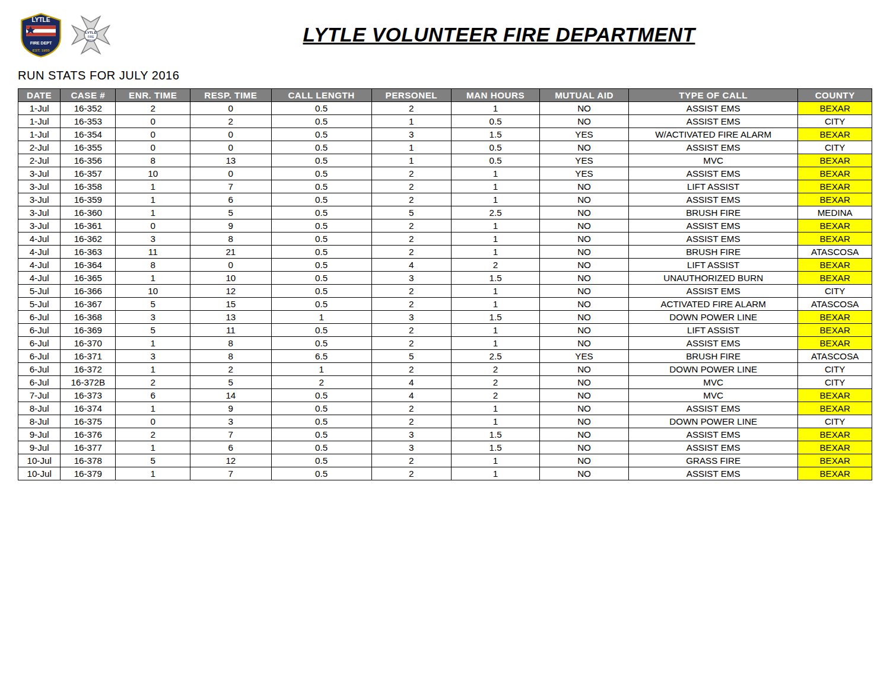LYTLE FIRE DEPT EST. 1955
LYTLE FIRE RESCUE
LYTLE VOLUNTEER FIRE DEPARTMENT
RUN STATS FOR JULY 2016
| DATE | CASE # | ENR. TIME | RESP. TIME | CALL LENGTH | PERSONEL | MAN HOURS | MUTUAL AID | TYPE OF CALL | COUNTY |
| --- | --- | --- | --- | --- | --- | --- | --- | --- | --- |
| 1-Jul | 16-352 | 2 | 0 | 0.5 | 2 | 1 | NO | ASSIST EMS | BEXAR |
| 1-Jul | 16-353 | 0 | 2 | 0.5 | 1 | 0.5 | NO | ASSIST EMS | CITY |
| 1-Jul | 16-354 | 0 | 0 | 0.5 | 3 | 1.5 | YES | W/ACTIVATED FIRE ALARM | BEXAR |
| 2-Jul | 16-355 | 0 | 0 | 0.5 | 1 | 0.5 | NO | ASSIST EMS | CITY |
| 2-Jul | 16-356 | 8 | 13 | 0.5 | 1 | 0.5 | YES | MVC | BEXAR |
| 3-Jul | 16-357 | 10 | 0 | 0.5 | 2 | 1 | YES | ASSIST EMS | BEXAR |
| 3-Jul | 16-358 | 1 | 7 | 0.5 | 2 | 1 | NO | LIFT ASSIST | BEXAR |
| 3-Jul | 16-359 | 1 | 6 | 0.5 | 2 | 1 | NO | ASSIST EMS | BEXAR |
| 3-Jul | 16-360 | 1 | 5 | 0.5 | 5 | 2.5 | NO | BRUSH FIRE | MEDINA |
| 3-Jul | 16-361 | 0 | 9 | 0.5 | 2 | 1 | NO | ASSIST EMS | BEXAR |
| 4-Jul | 16-362 | 3 | 8 | 0.5 | 2 | 1 | NO | ASSIST EMS | BEXAR |
| 4-Jul | 16-363 | 11 | 21 | 0.5 | 2 | 1 | NO | BRUSH FIRE | ATASCOSA |
| 4-Jul | 16-364 | 8 | 0 | 0.5 | 4 | 2 | NO | LIFT ASSIST | BEXAR |
| 4-Jul | 16-365 | 1 | 10 | 0.5 | 3 | 1.5 | NO | UNAUTHORIZED BURN | BEXAR |
| 5-Jul | 16-366 | 10 | 12 | 0.5 | 2 | 1 | NO | ASSIST EMS | CITY |
| 5-Jul | 16-367 | 5 | 15 | 0.5 | 2 | 1 | NO | ACTIVATED FIRE ALARM | ATASCOSA |
| 6-Jul | 16-368 | 3 | 13 | 1 | 3 | 1.5 | NO | DOWN POWER LINE | BEXAR |
| 6-Jul | 16-369 | 5 | 11 | 0.5 | 2 | 1 | NO | LIFT ASSIST | BEXAR |
| 6-Jul | 16-370 | 1 | 8 | 0.5 | 2 | 1 | NO | ASSIST EMS | BEXAR |
| 6-Jul | 16-371 | 3 | 8 | 6.5 | 5 | 2.5 | YES | BRUSH FIRE | ATASCOSA |
| 6-Jul | 16-372 | 1 | 2 | 1 | 2 | 2 | NO | DOWN POWER LINE | CITY |
| 6-Jul | 16-372B | 2 | 5 | 2 | 4 | 2 | NO | MVC | CITY |
| 7-Jul | 16-373 | 6 | 14 | 0.5 | 4 | 2 | NO | MVC | BEXAR |
| 8-Jul | 16-374 | 1 | 9 | 0.5 | 2 | 1 | NO | ASSIST EMS | BEXAR |
| 8-Jul | 16-375 | 0 | 3 | 0.5 | 2 | 1 | NO | DOWN POWER LINE | CITY |
| 9-Jul | 16-376 | 2 | 7 | 0.5 | 3 | 1.5 | NO | ASSIST EMS | BEXAR |
| 9-Jul | 16-377 | 1 | 6 | 0.5 | 3 | 1.5 | NO | ASSIST EMS | BEXAR |
| 10-Jul | 16-378 | 5 | 12 | 0.5 | 2 | 1 | NO | GRASS FIRE | BEXAR |
| 10-Jul | 16-379 | 1 | 7 | 0.5 | 2 | 1 | NO | ASSIST EMS | BEXAR |